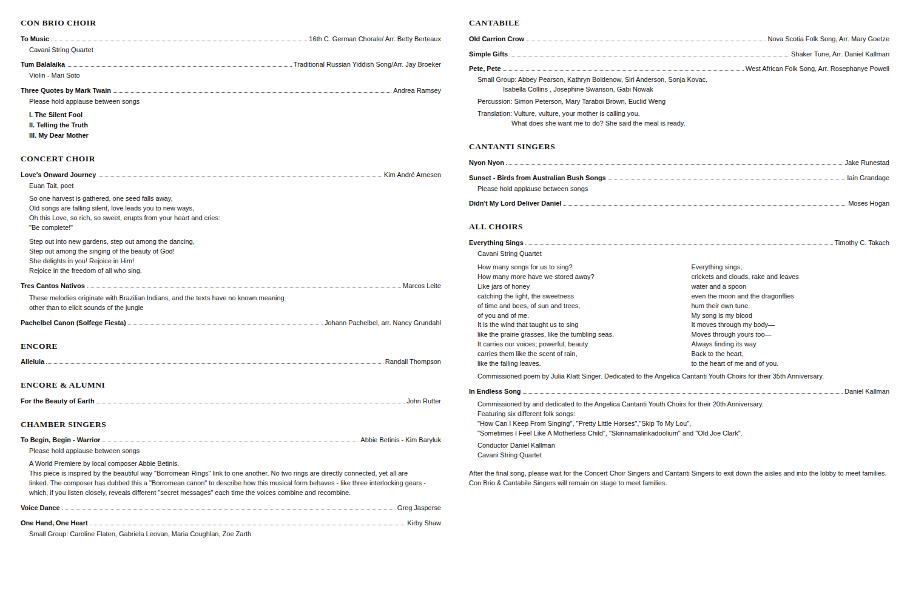Con Brio Choir
To Music 16th C. German Chorale/ Arr. Betty Berteaux
Cavani String Quartet
Tum Balalaika Traditional Russian Yiddish Song/Arr. Jay Broeker
Violin - Mari Soto
Three Quotes by Mark Twain Andrea Ramsey
Please hold applause between songs
I. The Silent Fool
II. Telling the Truth
III. My Dear Mother
Concert Choir
Love's Onward Journey Kim André Arnesen
Euan Tait, poet
So one harvest is gathered, one seed falls away,
Old songs are falling silent, love leads you to new ways,
Oh this Love, so rich, so sweet, erupts from your heart and cries:
"Be complete!"
Step out into new gardens, step out among the dancing,
Step out among the singing of the beauty of God!
She delights in you! Rejoice in Him!
Rejoice in the freedom of all who sing.
Tres Cantos Nativos Marcos Leite
These melodies originate with Brazilian Indians, and the texts have no known meaning
other than to elicit sounds of the jungle
Pachelbel Canon (Solfege Fiesta) Johann Pachelbel, arr. Nancy Grundahl
Encore
Alleluia Randall Thompson
Encore & Alumni
For the Beauty of Earth John Rutter
Chamber Singers
To Begin, Begin - Warrior Abbie Betinis - Kim Baryluk
Please hold applause between songs
A World Premiere by local composer Abbie Betinis.
This piece is inspired by the beautiful way "Borromean Rings" link to one another. No two rings are directly connected, yet all are linked. The composer has dubbed this a "Borromean canon" to describe how this musical form behaves - like three interlocking gears - which, if you listen closely, reveals different "secret messages" each time the voices combine and recombine.
Voice Dance Greg Jasperse
One Hand, One Heart Kirby Shaw
Small Group: Caroline Flaten, Gabriela Leovan, Maria Coughlan, Zoe Zarth
Cantabile
Old Carrion Crow Nova Scotia Folk Song, Arr. Mary Goetze
Simple Gifts Shaker Tune, Arr. Daniel Kallman
Pete, Pete West African Folk Song, Arr. Rosephanye Powell
Small Group: Abbey Pearson, Kathryn Boldenow, Siri Anderson, Sonja Kovac,
Isabella Collins , Josephine Swanson, Gabi Nowak
Percussion: Simon Peterson, Mary Taraboi Brown, Euclid Weng
Translation: Vulture, vulture, your mother is calling you.
What does she want me to do? She said the meal is ready.
Cantanti Singers
Nyon Nyon Jake Runestad
Sunset - Birds from Australian Bush Songs Iain Grandage
Please hold applause between songs
Didn't My Lord Deliver Daniel Moses Hogan
All Choirs
Everything Sings Timothy C. Takach
Cavani String Quartet
How many songs for us to sing?
How many more have we stored away?
Like jars of honey
catching the light, the sweetness
of time and bees, of sun and trees,
of you and of me.
It is the wind that taught us to sing
like the prairie grasses, like the tumbling seas.
It carries our voices; powerful, beauty
carries them like the scent of rain,
like the falling leaves.
Everything sings;
crickets and clouds, rake and leaves
water and a spoon
even the moon and the dragonflies
hum their own tune.
My song is my blood
It moves through my body—
Moves through yours too—
Always finding its way
Back to the heart,
to the heart of me and of you.
Commissioned poem by Julia Klatt Singer. Dedicated to the Angelica Cantanti Youth Choirs for their 35th Anniversary.
In Endless Song Daniel Kallman
Commissioned by and dedicated to the Angelica Cantanti Youth Choirs for their 20th Anniversary.
Featuring six different folk songs:
"How Can I Keep From Singing", "Pretty Little Horses","Skip To My Lou",
"Sometimes I Feel Like A Motherless Child", "Skinnamalinkadoolium" and "Old Joe Clark".
Conductor Daniel Kallman
Cavani String Quartet
After the final song, please wait for the Concert Choir Singers and Cantanti Singers to exit down the aisles and into the lobby to meet families.
Con Brio & Cantabile Singers will remain on stage to meet families.